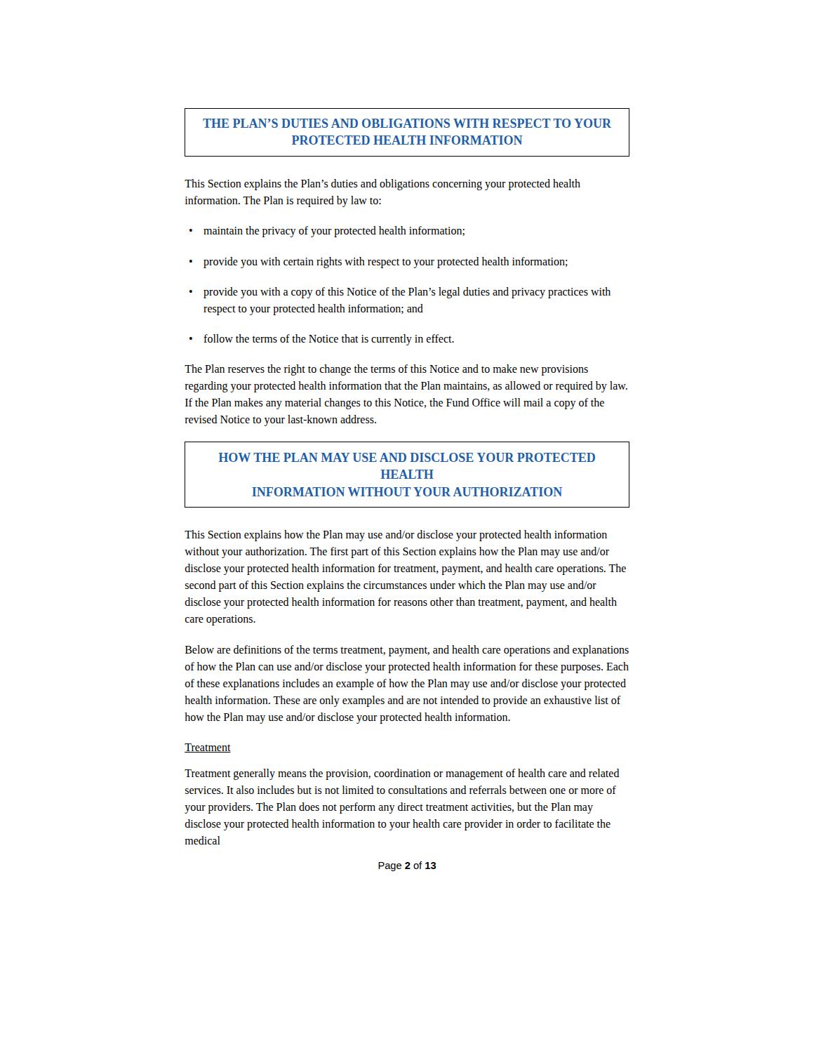THE PLAN’S DUTIES AND OBLIGATIONS WITH RESPECT TO YOUR
PROTECTED HEALTH INFORMATION
This Section explains the Plan’s duties and obligations concerning your protected health information. The Plan is required by law to:
maintain the privacy of your protected health information;
provide you with certain rights with respect to your protected health information;
provide you with a copy of this Notice of the Plan’s legal duties and privacy practices with respect to your protected health information; and
follow the terms of the Notice that is currently in effect.
The Plan reserves the right to change the terms of this Notice and to make new provisions regarding your protected health information that the Plan maintains, as allowed or required by law. If the Plan makes any material changes to this Notice, the Fund Office will mail a copy of the revised Notice to your last-known address.
HOW THE PLAN MAY USE AND DISCLOSE YOUR PROTECTED HEALTH
INFORMATION WITHOUT YOUR AUTHORIZATION
This Section explains how the Plan may use and/or disclose your protected health information without your authorization. The first part of this Section explains how the Plan may use and/or disclose your protected health information for treatment, payment, and health care operations. The second part of this Section explains the circumstances under which the Plan may use and/or disclose your protected health information for reasons other than treatment, payment, and health care operations.
Below are definitions of the terms treatment, payment, and health care operations and explanations of how the Plan can use and/or disclose your protected health information for these purposes. Each of these explanations includes an example of how the Plan may use and/or disclose your protected health information. These are only examples and are not intended to provide an exhaustive list of how the Plan may use and/or disclose your protected health information.
Treatment
Treatment generally means the provision, coordination or management of health care and related services. It also includes but is not limited to consultations and referrals between one or more of your providers. The Plan does not perform any direct treatment activities, but the Plan may disclose your protected health information to your health care provider in order to facilitate the medical
Page 2 of 13